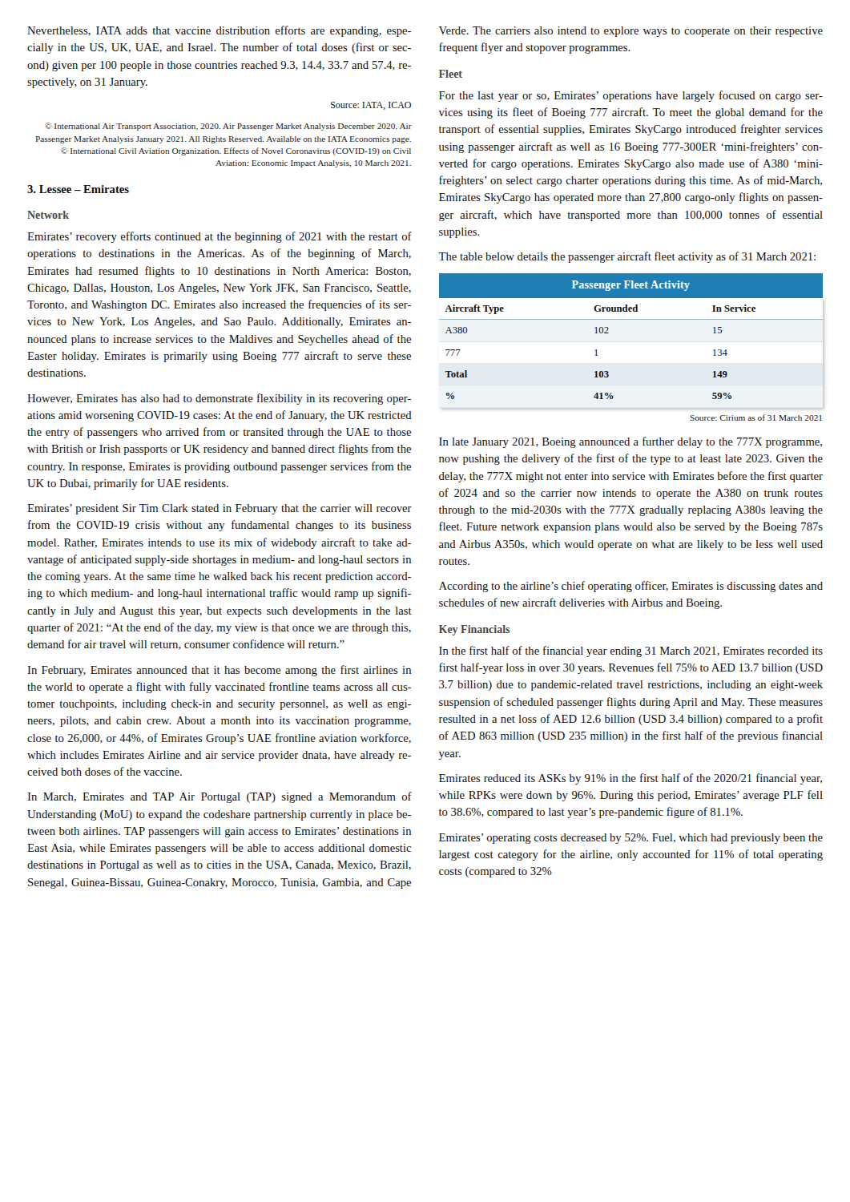Nevertheless, IATA adds that vaccine distribution efforts are expanding, especially in the US, UK, UAE, and Israel. The number of total doses (first or second) given per 100 people in those countries reached 9.3, 14.4, 33.7 and 57.4, respectively, on 31 January.
Source: IATA, ICAO
© International Air Transport Association, 2020. Air Passenger Market Analysis December 2020. Air Passenger Market Analysis January 2021. All Rights Reserved. Available on the IATA Economics page.
© International Civil Aviation Organization. Effects of Novel Coronavirus (COVID-19) on Civil Aviation: Economic Impact Analysis, 10 March 2021.
3. Lessee – Emirates
Network
Emirates’ recovery efforts continued at the beginning of 2021 with the restart of operations to destinations in the Americas. As of the beginning of March, Emirates had resumed flights to 10 destinations in North America: Boston, Chicago, Dallas, Houston, Los Angeles, New York JFK, San Francisco, Seattle, Toronto, and Washington DC. Emirates also increased the frequencies of its services to New York, Los Angeles, and Sao Paulo. Additionally, Emirates announced plans to increase services to the Maldives and Seychelles ahead of the Easter holiday. Emirates is primarily using Boeing 777 aircraft to serve these destinations.
However, Emirates has also had to demonstrate flexibility in its recovering operations amid worsening COVID-19 cases: At the end of January, the UK restricted the entry of passengers who arrived from or transited through the UAE to those with British or Irish passports or UK residency and banned direct flights from the country. In response, Emirates is providing outbound passenger services from the UK to Dubai, primarily for UAE residents.
Emirates’ president Sir Tim Clark stated in February that the carrier will recover from the COVID-19 crisis without any fundamental changes to its business model. Rather, Emirates intends to use its mix of widebody aircraft to take advantage of anticipated supply-side shortages in medium- and long-haul sectors in the coming years. At the same time he walked back his recent prediction according to which medium- and long-haul international traffic would ramp up significantly in July and August this year, but expects such developments in the last quarter of 2021: “At the end of the day, my view is that once we are through this, demand for air travel will return, consumer confidence will return.”
In February, Emirates announced that it has become among the first airlines in the world to operate a flight with fully vaccinated frontline teams across all customer touchpoints, including check-in and security personnel, as well as engineers, pilots, and cabin crew. About a month into its vaccination programme, close to 26,000, or 44%, of Emirates Group’s UAE frontline aviation workforce, which includes Emirates Airline and air service provider dnata, have already received both doses of the vaccine.
In March, Emirates and TAP Air Portugal (TAP) signed a Memorandum of Understanding (MoU) to expand the codeshare partnership currently in place between both airlines. TAP passengers will gain access to Emirates’ destinations in East Asia, while Emirates passengers will be able to access additional domestic destinations in Portugal as well as to cities in the USA, Canada, Mexico, Brazil, Senegal, Guinea-Bissau, Guinea-Conakry, Morocco, Tunisia, Gambia, and Cape Verde. The carriers also intend to explore ways to cooperate on their respective frequent flyer and stopover programmes.
Fleet
For the last year or so, Emirates’ operations have largely focused on cargo services using its fleet of Boeing 777 aircraft. To meet the global demand for the transport of essential supplies, Emirates SkyCargo introduced freighter services using passenger aircraft as well as 16 Boeing 777-300ER ‘mini-freighters’ converted for cargo operations. Emirates SkyCargo also made use of A380 ‘mini-freighters’ on select cargo charter operations during this time. As of mid-March, Emirates SkyCargo has operated more than 27,800 cargo-only flights on passenger aircraft, which have transported more than 100,000 tonnes of essential supplies.
The table below details the passenger aircraft fleet activity as of 31 March 2021:
Passenger Fleet Activity
| Aircraft Type | Grounded | In Service |
| --- | --- | --- |
| A380 | 102 | 15 |
| 777 | 1 | 134 |
| Total | 103 | 149 |
| % | 41% | 59% |
Source: Cirium as of 31 March 2021
In late January 2021, Boeing announced a further delay to the 777X programme, now pushing the delivery of the first of the type to at least late 2023. Given the delay, the 777X might not enter into service with Emirates before the first quarter of 2024 and so the carrier now intends to operate the A380 on trunk routes through to the mid-2030s with the 777X gradually replacing A380s leaving the fleet. Future network expansion plans would also be served by the Boeing 787s and Airbus A350s, which would operate on what are likely to be less well used routes.
According to the airline’s chief operating officer, Emirates is discussing dates and schedules of new aircraft deliveries with Airbus and Boeing.
Key Financials
In the first half of the financial year ending 31 March 2021, Emirates recorded its first half-year loss in over 30 years. Revenues fell 75% to AED 13.7 billion (USD 3.7 billion) due to pandemic-related travel restrictions, including an eight-week suspension of scheduled passenger flights during April and May. These measures resulted in a net loss of AED 12.6 billion (USD 3.4 billion) compared to a profit of AED 863 million (USD 235 million) in the first half of the previous financial year.
Emirates reduced its ASKs by 91% in the first half of the 2020/21 financial year, while RPKs were down by 96%. During this period, Emirates’ average PLF fell to 38.6%, compared to last year’s pre-pandemic figure of 81.1%.
Emirates’ operating costs decreased by 52%. Fuel, which had previously been the largest cost category for the airline, only accounted for 11% of total operating costs (compared to 32%